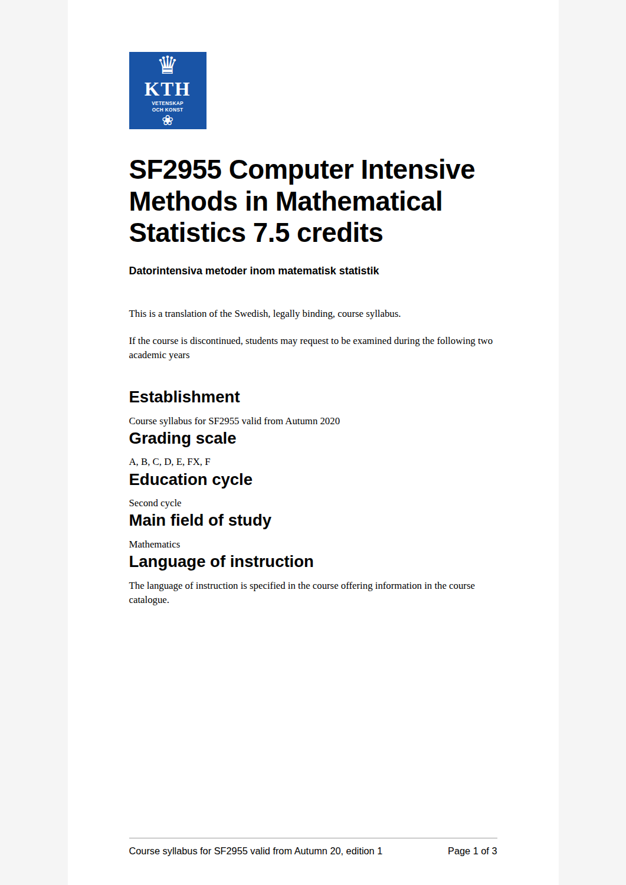♛ KTH VETENSKAP
OCH KONST ❀
SF2955 Computer Intensive Methods in Mathematical Statistics 7.5 credits
Datorintensiva metoder inom matematisk statistik
This is a translation of the Swedish, legally binding, course syllabus.
If the course is discontinued, students may request to be examined during the following two academic years
Establishment
Course syllabus for SF2955 valid from Autumn 2020
Grading scale
A, B, C, D, E, FX, F
Education cycle
Second cycle
Main field of study
Mathematics
Language of instruction
The language of instruction is specified in the course offering information in the course catalogue.
Course syllabus for SF2955 valid from Autumn 20, edition 1
Page 1 of 3